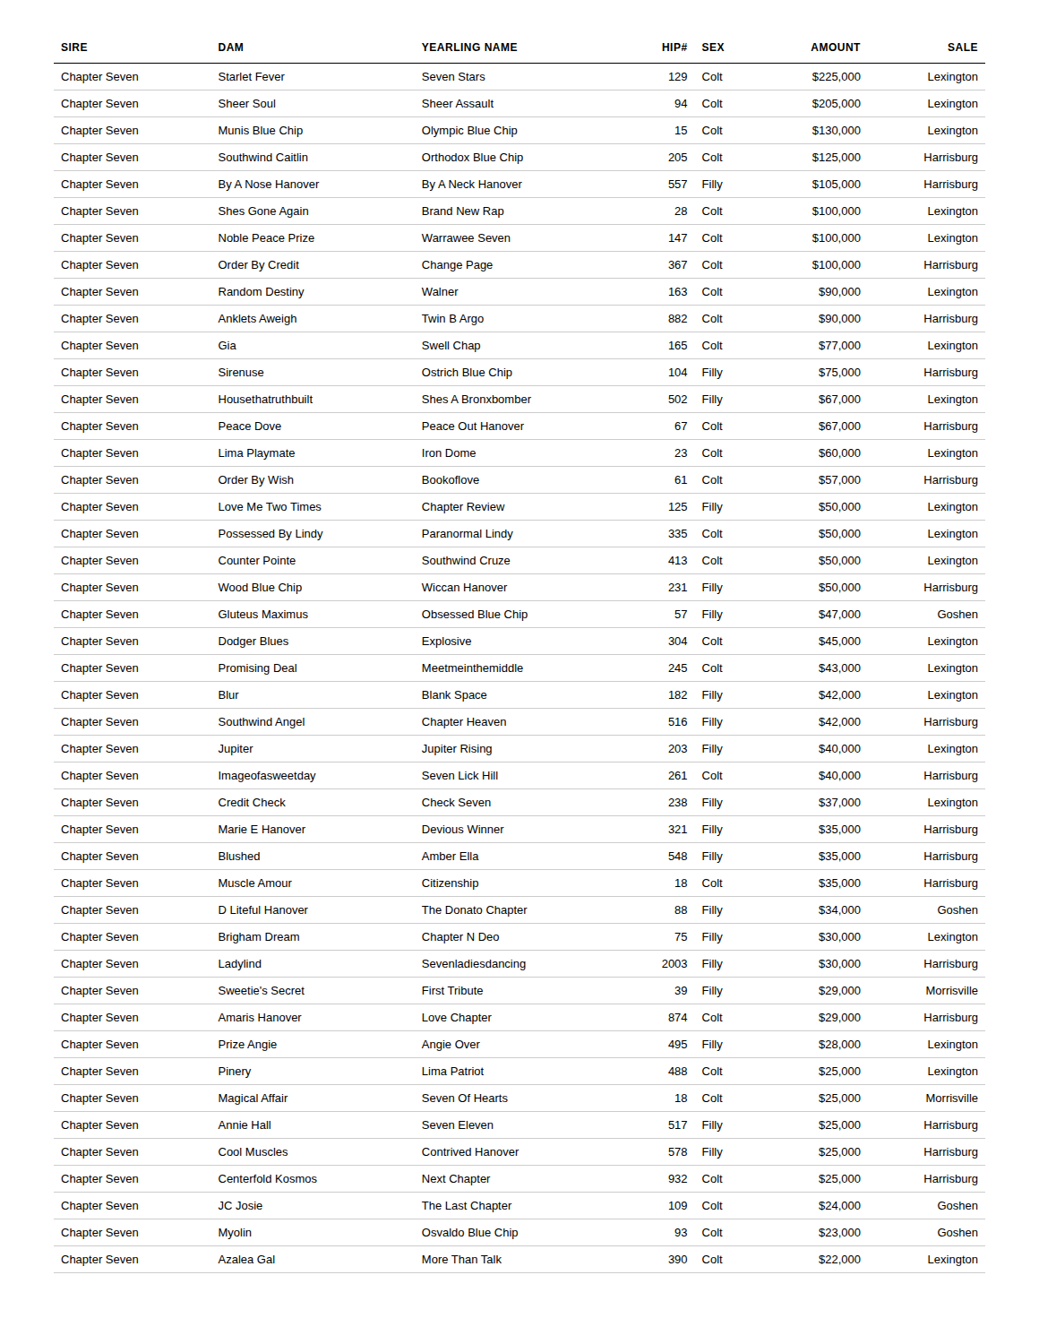| SIRE | DAM | YEARLING NAME | HIP# | SEX | AMOUNT | SALE |
| --- | --- | --- | --- | --- | --- | --- |
| Chapter Seven | Starlet Fever | Seven Stars | 129 | Colt | $225,000 | Lexington |
| Chapter Seven | Sheer Soul | Sheer Assault | 94 | Colt | $205,000 | Lexington |
| Chapter Seven | Munis Blue Chip | Olympic Blue Chip | 15 | Colt | $130,000 | Lexington |
| Chapter Seven | Southwind Caitlin | Orthodox Blue Chip | 205 | Colt | $125,000 | Harrisburg |
| Chapter Seven | By A Nose Hanover | By A Neck Hanover | 557 | Filly | $105,000 | Harrisburg |
| Chapter Seven | Shes Gone Again | Brand New Rap | 28 | Colt | $100,000 | Lexington |
| Chapter Seven | Noble Peace Prize | Warrawee Seven | 147 | Colt | $100,000 | Lexington |
| Chapter Seven | Order By Credit | Change Page | 367 | Colt | $100,000 | Harrisburg |
| Chapter Seven | Random Destiny | Walner | 163 | Colt | $90,000 | Lexington |
| Chapter Seven | Anklets Aweigh | Twin B Argo | 882 | Colt | $90,000 | Harrisburg |
| Chapter Seven | Gia | Swell Chap | 165 | Colt | $77,000 | Lexington |
| Chapter Seven | Sirenuse | Ostrich Blue Chip | 104 | Filly | $75,000 | Harrisburg |
| Chapter Seven | Housethatruthbuilt | Shes A Bronxbomber | 502 | Filly | $67,000 | Lexington |
| Chapter Seven | Peace Dove | Peace Out Hanover | 67 | Colt | $67,000 | Harrisburg |
| Chapter Seven | Lima Playmate | Iron Dome | 23 | Colt | $60,000 | Lexington |
| Chapter Seven | Order By Wish | Bookoflove | 61 | Colt | $57,000 | Harrisburg |
| Chapter Seven | Love Me Two Times | Chapter Review | 125 | Filly | $50,000 | Lexington |
| Chapter Seven | Possessed By Lindy | Paranormal Lindy | 335 | Colt | $50,000 | Lexington |
| Chapter Seven | Counter Pointe | Southwind Cruze | 413 | Colt | $50,000 | Lexington |
| Chapter Seven | Wood Blue Chip | Wiccan Hanover | 231 | Filly | $50,000 | Harrisburg |
| Chapter Seven | Gluteus Maximus | Obsessed Blue Chip | 57 | Filly | $47,000 | Goshen |
| Chapter Seven | Dodger Blues | Explosive | 304 | Colt | $45,000 | Lexington |
| Chapter Seven | Promising Deal | Meetmeinthemiddle | 245 | Colt | $43,000 | Lexington |
| Chapter Seven | Blur | Blank Space | 182 | Filly | $42,000 | Lexington |
| Chapter Seven | Southwind Angel | Chapter Heaven | 516 | Filly | $42,000 | Harrisburg |
| Chapter Seven | Jupiter | Jupiter Rising | 203 | Filly | $40,000 | Lexington |
| Chapter Seven | Imageofasweetday | Seven Lick Hill | 261 | Colt | $40,000 | Harrisburg |
| Chapter Seven | Credit Check | Check Seven | 238 | Filly | $37,000 | Lexington |
| Chapter Seven | Marie E Hanover | Devious Winner | 321 | Filly | $35,000 | Harrisburg |
| Chapter Seven | Blushed | Amber Ella | 548 | Filly | $35,000 | Harrisburg |
| Chapter Seven | Muscle Amour | Citizenship | 18 | Colt | $35,000 | Harrisburg |
| Chapter Seven | D Liteful Hanover | The Donato Chapter | 88 | Filly | $34,000 | Goshen |
| Chapter Seven | Brigham Dream | Chapter N Deo | 75 | Filly | $30,000 | Lexington |
| Chapter Seven | Ladylind | Sevenladiesdancing | 2003 | Filly | $30,000 | Harrisburg |
| Chapter Seven | Sweetie's Secret | First Tribute | 39 | Filly | $29,000 | Morrisville |
| Chapter Seven | Amaris Hanover | Love Chapter | 874 | Colt | $29,000 | Harrisburg |
| Chapter Seven | Prize Angie | Angie Over | 495 | Filly | $28,000 | Lexington |
| Chapter Seven | Pinery | Lima Patriot | 488 | Colt | $25,000 | Lexington |
| Chapter Seven | Magical Affair | Seven Of Hearts | 18 | Colt | $25,000 | Morrisville |
| Chapter Seven | Annie Hall | Seven Eleven | 517 | Filly | $25,000 | Harrisburg |
| Chapter Seven | Cool Muscles | Contrived Hanover | 578 | Filly | $25,000 | Harrisburg |
| Chapter Seven | Centerfold Kosmos | Next Chapter | 932 | Colt | $25,000 | Harrisburg |
| Chapter Seven | JC Josie | The Last Chapter | 109 | Colt | $24,000 | Goshen |
| Chapter Seven | Myolin | Osvaldo Blue Chip | 93 | Colt | $23,000 | Goshen |
| Chapter Seven | Azalea Gal | More Than Talk | 390 | Colt | $22,000 | Lexington |